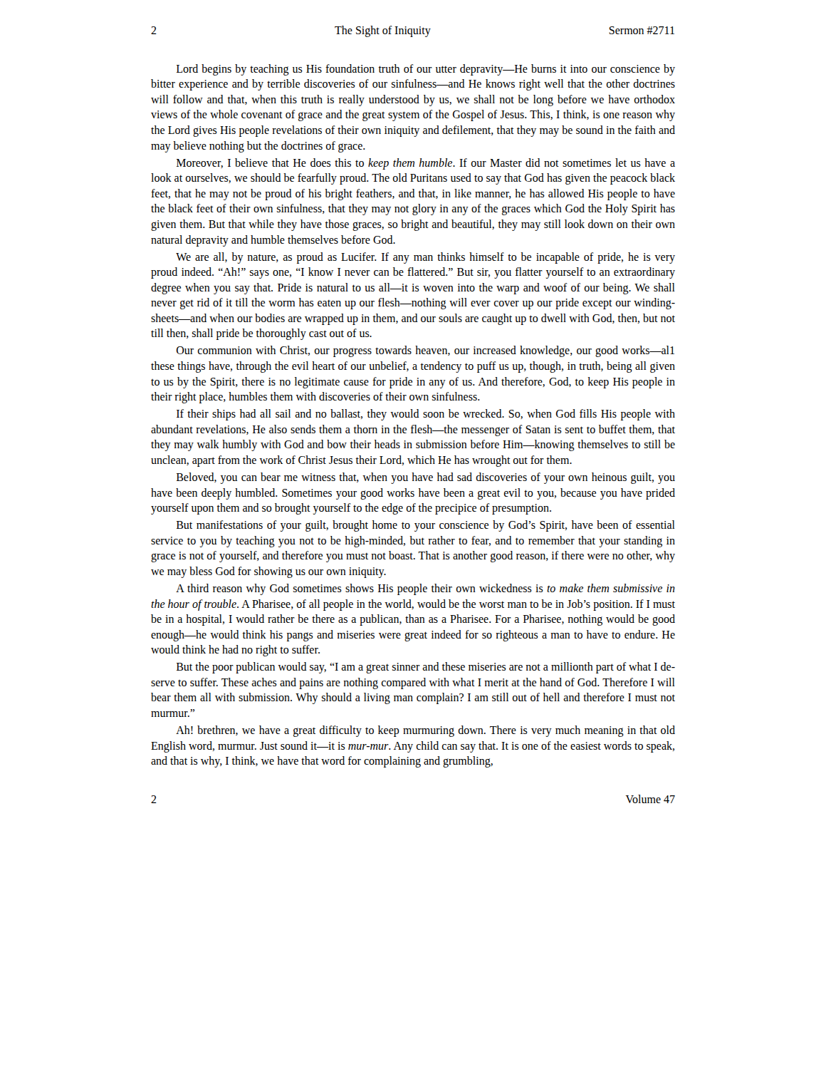2 The Sight of Iniquity Sermon #2711
Lord begins by teaching us His foundation truth of our utter depravity—He burns it into our conscience by bitter experience and by terrible discoveries of our sinfulness—and He knows right well that the other doctrines will follow and that, when this truth is really understood by us, we shall not be long before we have orthodox views of the whole covenant of grace and the great system of the Gospel of Jesus. This, I think, is one reason why the Lord gives His people revelations of their own iniquity and defilement, that they may be sound in the faith and may believe nothing but the doctrines of grace.
Moreover, I believe that He does this to keep them humble. If our Master did not sometimes let us have a look at ourselves, we should be fearfully proud. The old Puritans used to say that God has given the peacock black feet, that he may not be proud of his bright feathers, and that, in like manner, he has allowed His people to have the black feet of their own sinfulness, that they may not glory in any of the graces which God the Holy Spirit has given them. But that while they have those graces, so bright and beautiful, they may still look down on their own natural depravity and humble themselves before God.
We are all, by nature, as proud as Lucifer. If any man thinks himself to be incapable of pride, he is very proud indeed. “Ah!” says one, “I know I never can be flattered.” But sir, you flatter yourself to an extraordinary degree when you say that. Pride is natural to us all—it is woven into the warp and woof of our being. We shall never get rid of it till the worm has eaten up our flesh—nothing will ever cover up our pride except our winding-sheets—and when our bodies are wrapped up in them, and our souls are caught up to dwell with God, then, but not till then, shall pride be thoroughly cast out of us.
Our communion with Christ, our progress towards heaven, our increased knowledge, our good works—al1 these things have, through the evil heart of our unbelief, a tendency to puff us up, though, in truth, being all given to us by the Spirit, there is no legitimate cause for pride in any of us. And therefore, God, to keep His people in their right place, humbles them with discoveries of their own sinfulness.
If their ships had all sail and no ballast, they would soon be wrecked. So, when God fills His people with abundant revelations, He also sends them a thorn in the flesh—the messenger of Satan is sent to buffet them, that they may walk humbly with God and bow their heads in submission before Him—knowing themselves to still be unclean, apart from the work of Christ Jesus their Lord, which He has wrought out for them.
Beloved, you can bear me witness that, when you have had sad discoveries of your own heinous guilt, you have been deeply humbled. Sometimes your good works have been a great evil to you, because you have prided yourself upon them and so brought yourself to the edge of the precipice of presumption.
But manifestations of your guilt, brought home to your conscience by God’s Spirit, have been of essential service to you by teaching you not to be high-minded, but rather to fear, and to remember that your standing in grace is not of yourself, and therefore you must not boast. That is another good reason, if there were no other, why we may bless God for showing us our own iniquity.
A third reason why God sometimes shows His people their own wickedness is to make them submissive in the hour of trouble. A Pharisee, of all people in the world, would be the worst man to be in Job’s position. If I must be in a hospital, I would rather be there as a publican, than as a Pharisee. For a Pharisee, nothing would be good enough—he would think his pangs and miseries were great indeed for so righteous a man to have to endure. He would think he had no right to suffer.
But the poor publican would say, “I am a great sinner and these miseries are not a millionth part of what I deserve to suffer. These aches and pains are nothing compared with what I merit at the hand of God. Therefore I will bear them all with submission. Why should a living man complain? I am still out of hell and therefore I must not murmur.”
Ah! brethren, we have a great difficulty to keep murmuring down. There is very much meaning in that old English word, murmur. Just sound it—it is mur-mur. Any child can say that. It is one of the easiest words to speak, and that is why, I think, we have that word for complaining and grumbling,
2 Volume 47